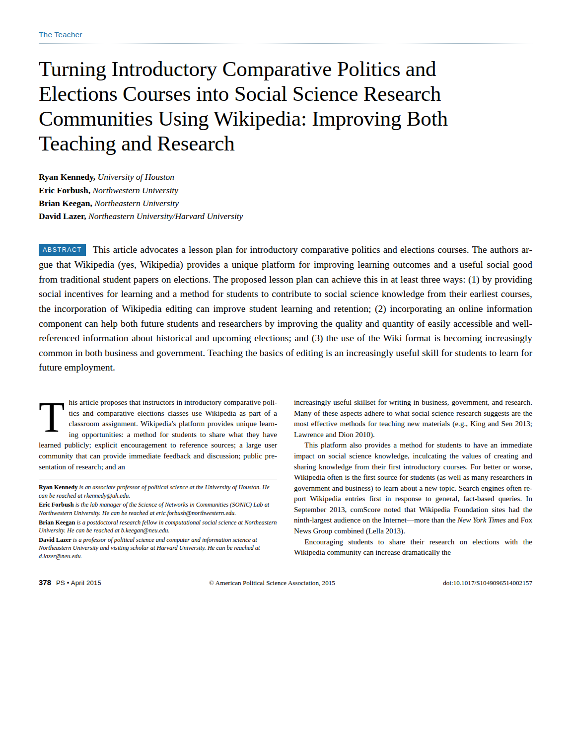The Teacher
Turning Introductory Comparative Politics and Elections Courses into Social Science Research Communities Using Wikipedia: Improving Both Teaching and Research
Ryan Kennedy, University of Houston
Eric Forbush, Northwestern University
Brian Keegan, Northeastern University
David Lazer, Northeastern University/Harvard University
ABSTRACTThis article advocates a lesson plan for introductory comparative politics and elections courses. The authors argue that Wikipedia (yes, Wikipedia) provides a unique platform for improving learning outcomes and a useful social good from traditional student papers on elections. The proposed lesson plan can achieve this in at least three ways: (1) by providing social incentives for learning and a method for students to contribute to social science knowledge from their earliest courses, the incorporation of Wikipedia editing can improve student learning and retention; (2) incorporating an online information component can help both future students and researchers by improving the quality and quantity of easily accessible and well-referenced information about historical and upcoming elections; and (3) the use of the Wiki format is becoming increasingly common in both business and government. Teaching the basics of editing is an increasingly useful skill for students to learn for future employment.
This article proposes that instructors in introductory comparative politics and comparative elections classes use Wikipedia as part of a classroom assignment. Wikipedia's platform provides unique learning opportunities: a method for students to share what they have learned publicly; explicit encouragement to reference sources; a large user community that can provide immediate feedback and discussion; public presentation of research; and an
Ryan Kennedy is an associate professor of political science at the University of Houston. He can be reached at rkennedy@uh.edu.
Eric Forbush is the lab manager of the Science of Networks in Communities (SONIC) Lab at Northwestern University. He can be reached at eric.forbush@northwestern.edu.
Brian Keegan is a postdoctoral research fellow in computational social science at Northeastern University. He can be reached at b.keegan@neu.edu.
David Lazer is a professor of political science and computer and information science at Northeastern University and visiting scholar at Harvard University. He can be reached at d.lazer@neu.edu.
increasingly useful skillset for writing in business, government, and research. Many of these aspects adhere to what social science research suggests are the most effective methods for teaching new materials (e.g., King and Sen 2013; Lawrence and Dion 2010).
This platform also provides a method for students to have an immediate impact on social science knowledge, inculcating the values of creating and sharing knowledge from their first introductory courses. For better or worse, Wikipedia often is the first source for students (as well as many researchers in government and business) to learn about a new topic. Search engines often report Wikipedia entries first in response to general, fact-based queries. In September 2013, comScore noted that Wikipedia Foundation sites had the ninth-largest audience on the Internet—more than the New York Times and Fox News Group combined (Lella 2013).
Encouraging students to share their research on elections with the Wikipedia community can increase dramatically the
378 PS • April 2015 © American Political Science Association, 2015 doi:10.1017/S1049096514002157